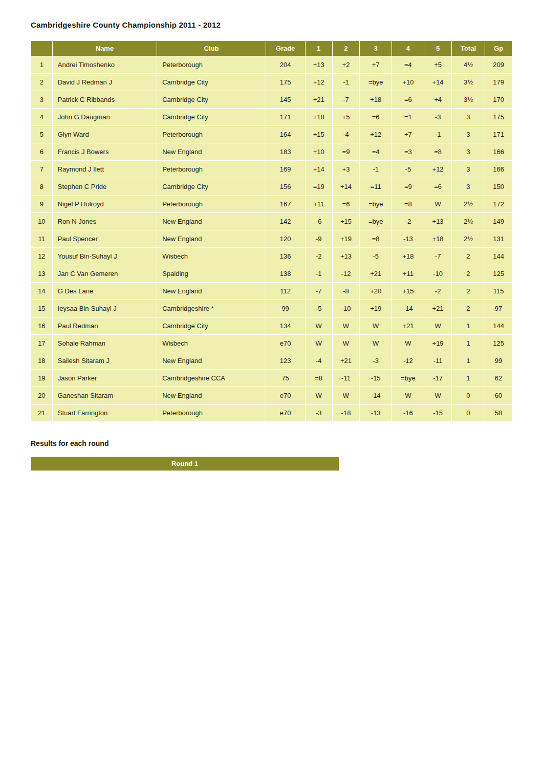Cambridgeshire County Championship 2011 - 2012
| | Name | Club | Grade | 1 | 2 | 3 | 4 | 5 | Total | Gp |
| --- | --- | --- | --- | --- | --- | --- | --- | --- | --- | --- |
| 1 | Andrei Timoshenko | Peterborough | 204 | +13 | +2 | +7 | =4 | +5 | 4½ | 209 |
| 2 | David J Redman J | Cambridge City | 175 | +12 | -1 | =bye | +10 | +14 | 3½ | 179 |
| 3 | Patrick C Ribbands | Cambridge City | 145 | +21 | -7 | +18 | =6 | +4 | 3½ | 170 |
| 4 | John G Daugman | Cambridge City | 171 | +18 | +5 | =6 | =1 | -3 | 3 | 175 |
| 5 | Glyn Ward | Peterborough | 164 | +15 | -4 | +12 | +7 | -1 | 3 | 171 |
| 6 | Francis J Bowers | New England | 183 | +10 | =9 | =4 | =3 | =8 | 3 | 166 |
| 7 | Raymond J Ilett | Peterborough | 169 | +14 | +3 | -1 | -5 | +12 | 3 | 166 |
| 8 | Stephen C Pride | Cambridge City | 156 | =19 | +14 | =11 | =9 | =6 | 3 | 150 |
| 9 | Nigel P Holroyd | Peterborough | 167 | +11 | =6 | =bye | =8 | W | 2½ | 172 |
| 10 | Ron N Jones | New England | 142 | -6 | +15 | =bye | -2 | +13 | 2½ | 149 |
| 11 | Paul Spencer | New England | 120 | -9 | +19 | =8 | -13 | +18 | 2½ | 131 |
| 12 | Yousuf Bin-Suhayl J | Wisbech | 136 | -2 | +13 | -5 | +18 | -7 | 2 | 144 |
| 13 | Jan C Van Gemeren | Spalding | 138 | -1 | -12 | +21 | +11 | -10 | 2 | 125 |
| 14 | G Des Lane | New England | 112 | -7 | -8 | +20 | +15 | -2 | 2 | 115 |
| 15 | Ieysaa Bin-Suhayl J | Cambridgeshire * | 99 | -5 | -10 | +19 | -14 | +21 | 2 | 97 |
| 16 | Paul Redman | Cambridge City | 134 | W | W | W | +21 | W | 1 | 144 |
| 17 | Sohale Rahman | Wisbech | e70 | W | W | W | W | +19 | 1 | 125 |
| 18 | Sailesh Sitaram J | New England | 123 | -4 | +21 | -3 | -12 | -11 | 1 | 99 |
| 19 | Jason Parker | Cambridgeshire CCA | 75 | =8 | -11 | -15 | =bye | -17 | 1 | 62 |
| 20 | Ganeshan Sitaram | New England | e70 | W | W | -14 | W | W | 0 | 60 |
| 21 | Stuart Farrington | Peterborough | e70 | -3 | -18 | -13 | -16 | -15 | 0 | 58 |
Results for each round
Round 1